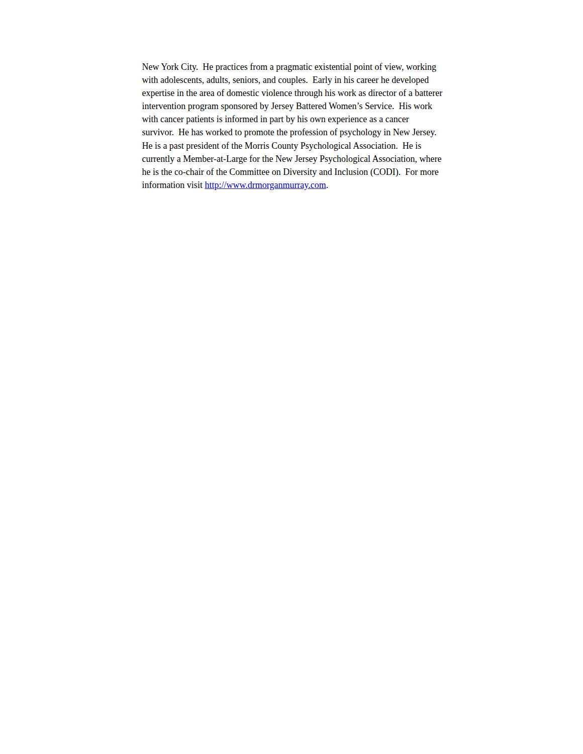New York City. He practices from a pragmatic existential point of view, working with adolescents, adults, seniors, and couples. Early in his career he developed expertise in the area of domestic violence through his work as director of a batterer intervention program sponsored by Jersey Battered Women’s Service. His work with cancer patients is informed in part by his own experience as a cancer survivor. He has worked to promote the profession of psychology in New Jersey. He is a past president of the Morris County Psychological Association. He is currently a Member-at-Large for the New Jersey Psychological Association, where he is the co-chair of the Committee on Diversity and Inclusion (CODI). For more information visit http://www.drmorganmurray.com.